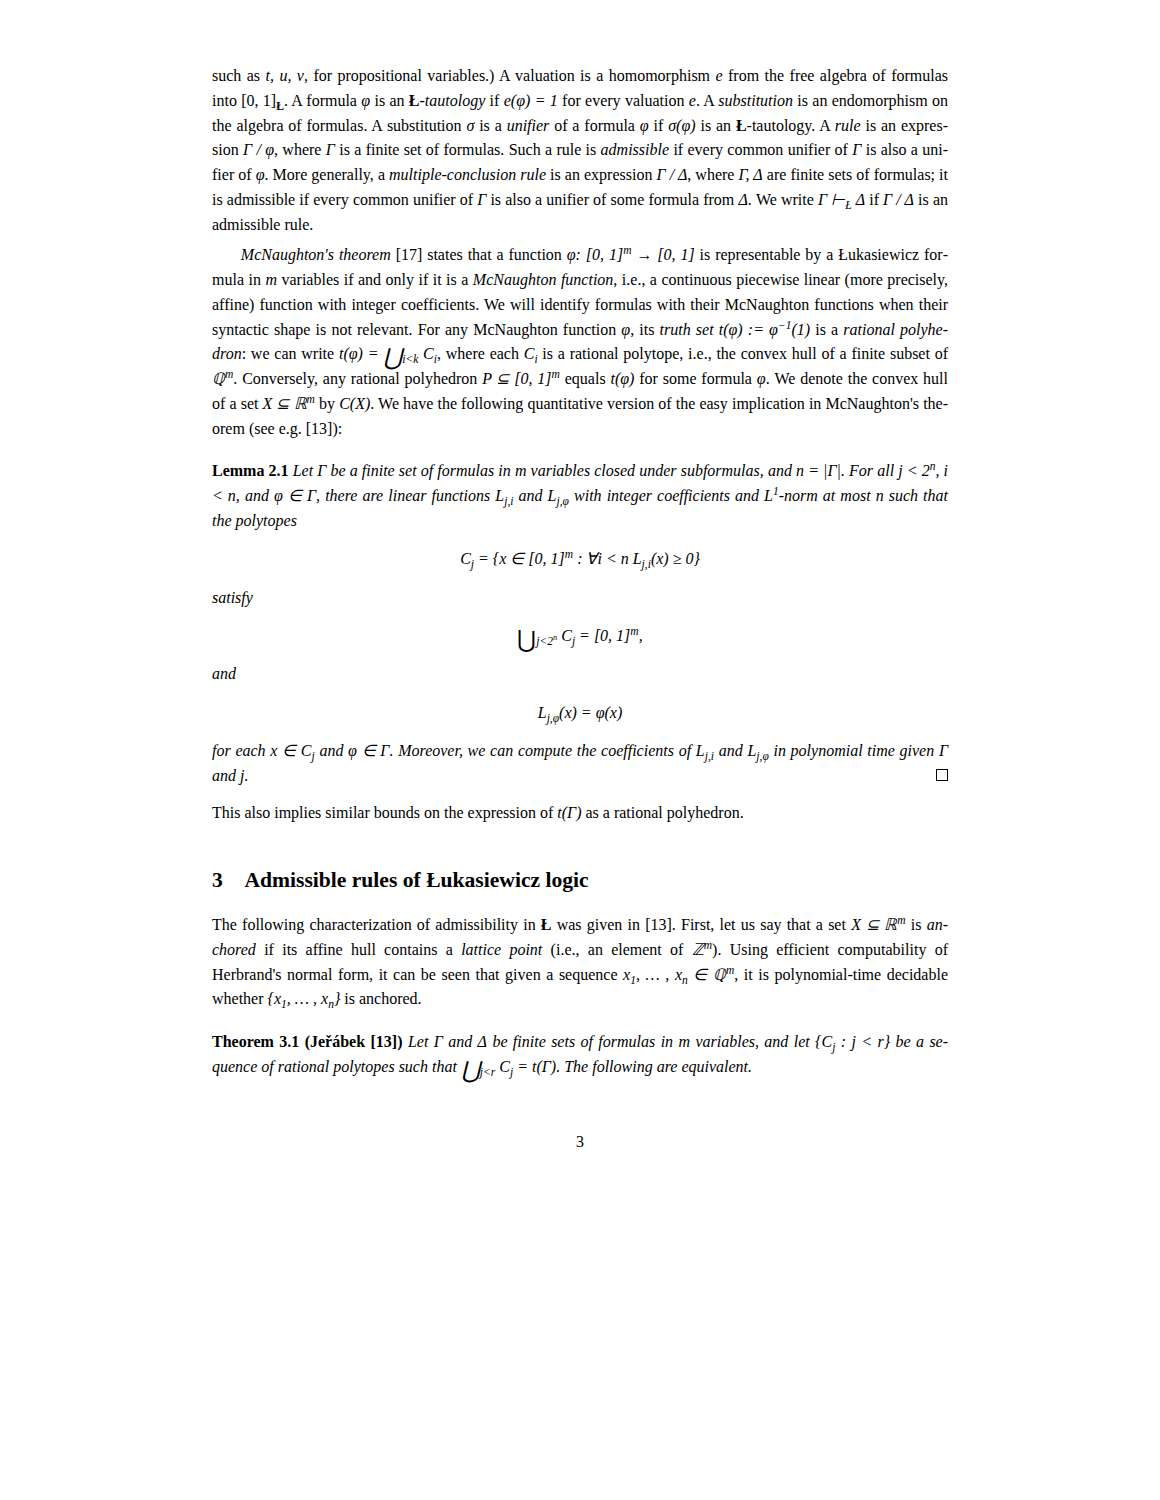such as t, u, v, for propositional variables.) A valuation is a homomorphism e from the free algebra of formulas into [0, 1]Ł. A formula φ is an Ł-tautology if e(φ) = 1 for every valuation e. A substitution is an endomorphism on the algebra of formulas. A substitution σ is a unifier of a formula φ if σ(φ) is an Ł-tautology. A rule is an expression Γ / φ, where Γ is a finite set of formulas. Such a rule is admissible if every common unifier of Γ is also a unifier of φ. More generally, a multiple-conclusion rule is an expression Γ / Δ, where Γ, Δ are finite sets of formulas; it is admissible if every common unifier of Γ is also a unifier of some formula from Δ. We write Γ ⊢Ł Δ if Γ / Δ is an admissible rule.
McNaughton's theorem [17] states that a function φ: [0, 1]m → [0, 1] is representable by a Łukasiewicz formula in m variables if and only if it is a McNaughton function, i.e., a continuous piecewise linear (more precisely, affine) function with integer coefficients. We will identify formulas with their McNaughton functions when their syntactic shape is not relevant. For any McNaughton function φ, its truth set t(φ) := φ−1(1) is a rational polyhedron: we can write t(φ) = ⋃i<k Ci, where each Ci is a rational polytope, i.e., the convex hull of a finite subset of ℚm. Conversely, any rational polyhedron P ⊆ [0, 1]m equals t(φ) for some formula φ. We denote the convex hull of a set X ⊆ ℝm by C(X). We have the following quantitative version of the easy implication in McNaughton's theorem (see e.g. [13]):
Lemma 2.1 Let Γ be a finite set of formulas in m variables closed under subformulas, and n = |Γ|. For all j < 2n, i < n, and φ ∈ Γ, there are linear functions Lj,i and Lj,φ with integer coefficients and L1-norm at most n such that the polytopes
Cj = {x ∈ [0, 1]m : ∀i < n Lj,i(x) ≥ 0}
satisfy
⋃j<2n Cj = [0, 1]m,
and
Lj,φ(x) = φ(x)
for each x ∈ Cj and φ ∈ Γ. Moreover, we can compute the coefficients of Lj,i and Lj,φ in polynomial time given Γ and j.
This also implies similar bounds on the expression of t(Γ) as a rational polyhedron.
3 Admissible rules of Łukasiewicz logic
The following characterization of admissibility in Ł was given in [13]. First, let us say that a set X ⊆ ℝm is anchored if its affine hull contains a lattice point (i.e., an element of ℤm). Using efficient computability of Herbrand's normal form, it can be seen that given a sequence x1, … , xn ∈ ℚm, it is polynomial-time decidable whether {x1, … , xn} is anchored.
Theorem 3.1 (Jeřábek [13]) Let Γ and Δ be finite sets of formulas in m variables, and let {Cj : j < r} be a sequence of rational polytopes such that ⋃j<r Cj = t(Γ). The following are equivalent.
3